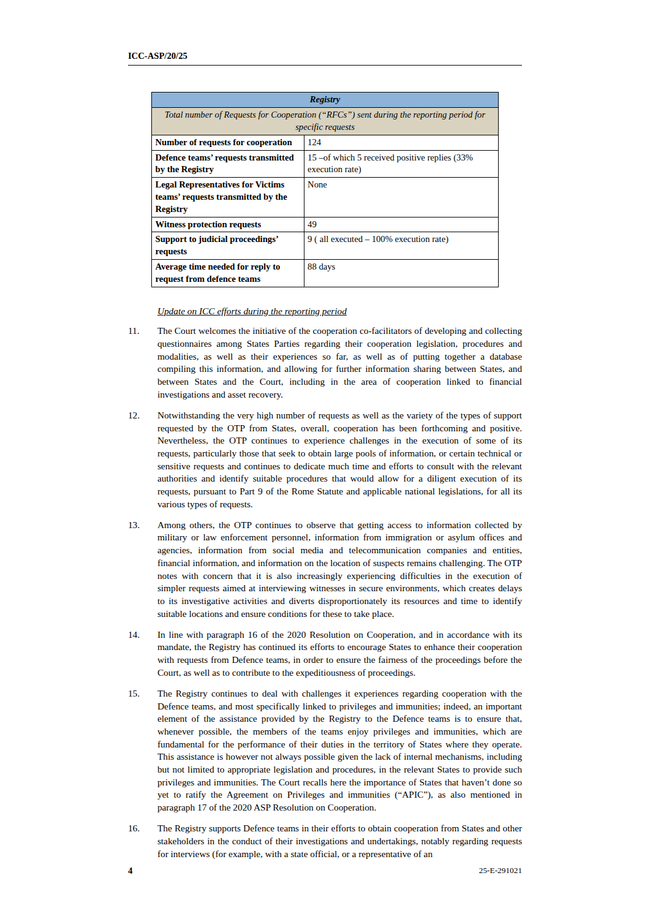ICC-ASP/20/25
| Registry |
| Total number of Requests for Cooperation (“RFCs”) sent during the reporting period for specific requests |
| Number of requests for cooperation | 124 |
| Defence teams’ requests transmitted by the Registry | 15 –of which 5 received positive replies (33% execution rate) |
| Legal Representatives for Victims teams’ requests transmitted by the Registry | None |
| Witness protection requests | 49 |
| Support to judicial proceedings’ requests | 9 ( all executed – 100% execution rate) |
| Average time needed for reply to request from defence teams | 88 days |
Update on ICC efforts during the reporting period
11. The Court welcomes the initiative of the cooperation co-facilitators of developing and collecting questionnaires among States Parties regarding their cooperation legislation, procedures and modalities, as well as their experiences so far, as well as of putting together a database compiling this information, and allowing for further information sharing between States, and between States and the Court, including in the area of cooperation linked to financial investigations and asset recovery.
12. Notwithstanding the very high number of requests as well as the variety of the types of support requested by the OTP from States, overall, cooperation has been forthcoming and positive. Nevertheless, the OTP continues to experience challenges in the execution of some of its requests, particularly those that seek to obtain large pools of information, or certain technical or sensitive requests and continues to dedicate much time and efforts to consult with the relevant authorities and identify suitable procedures that would allow for a diligent execution of its requests, pursuant to Part 9 of the Rome Statute and applicable national legislations, for all its various types of requests.
13. Among others, the OTP continues to observe that getting access to information collected by military or law enforcement personnel, information from immigration or asylum offices and agencies, information from social media and telecommunication companies and entities, financial information, and information on the location of suspects remains challenging. The OTP notes with concern that it is also increasingly experiencing difficulties in the execution of simpler requests aimed at interviewing witnesses in secure environments, which creates delays to its investigative activities and diverts disproportionately its resources and time to identify suitable locations and ensure conditions for these to take place.
14. In line with paragraph 16 of the 2020 Resolution on Cooperation, and in accordance with its mandate, the Registry has continued its efforts to encourage States to enhance their cooperation with requests from Defence teams, in order to ensure the fairness of the proceedings before the Court, as well as to contribute to the expeditiousness of proceedings.
15. The Registry continues to deal with challenges it experiences regarding cooperation with the Defence teams, and most specifically linked to privileges and immunities; indeed, an important element of the assistance provided by the Registry to the Defence teams is to ensure that, whenever possible, the members of the teams enjoy privileges and immunities, which are fundamental for the performance of their duties in the territory of States where they operate. This assistance is however not always possible given the lack of internal mechanisms, including but not limited to appropriate legislation and procedures, in the relevant States to provide such privileges and immunities. The Court recalls here the importance of States that haven’t done so yet to ratify the Agreement on Privileges and immunities (“APIC”), as also mentioned in paragraph 17 of the 2020 ASP Resolution on Cooperation.
16. The Registry supports Defence teams in their efforts to obtain cooperation from States and other stakeholders in the conduct of their investigations and undertakings, notably regarding requests for interviews (for example, with a state official, or a representative of an
4 25-E-291021